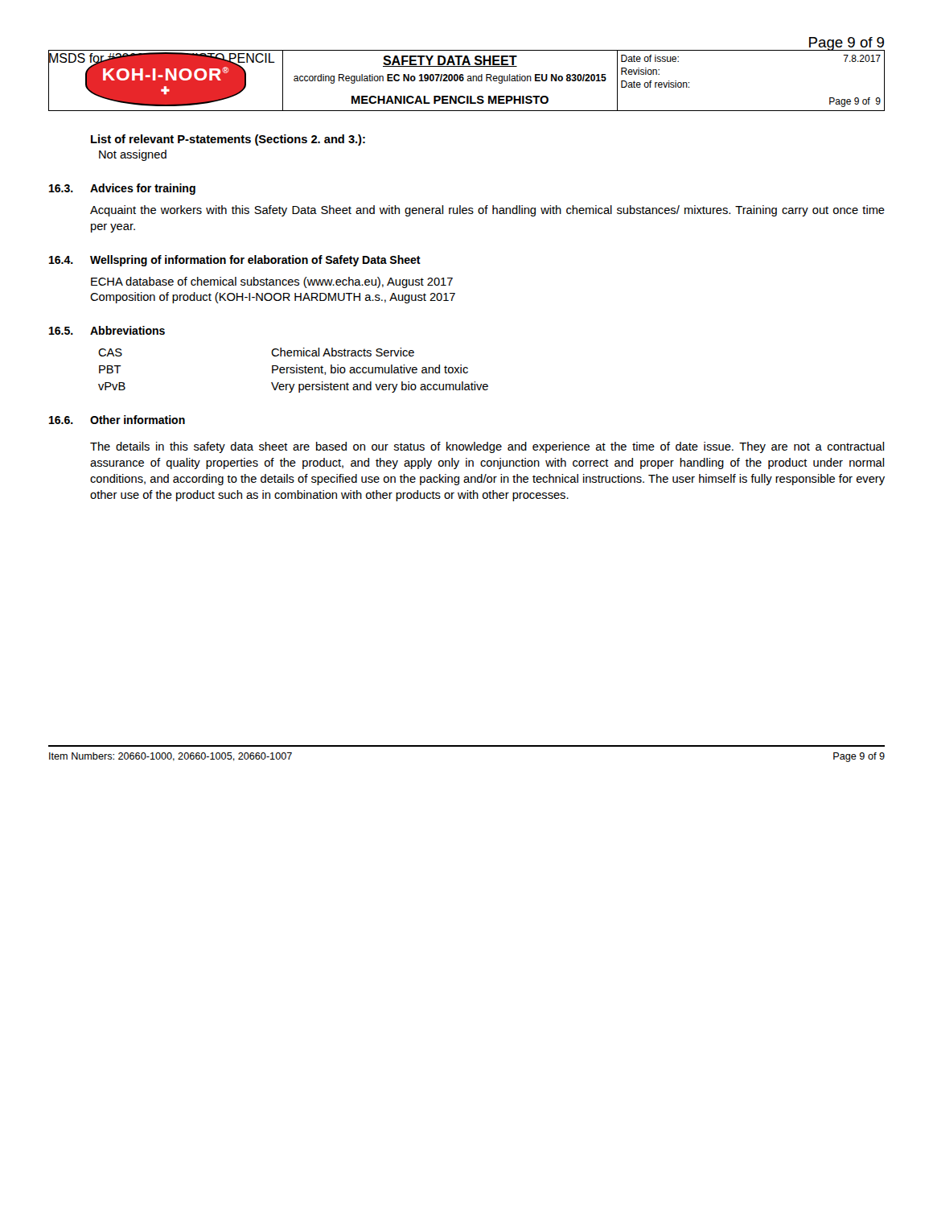Page 9 of 9
MSDS for #20660 MEPHISTO PENCIL
| KOH-I-NOOR ® ✚ | SAFETY DATA SHEET according Regulation EC No 1907/2006 and Regulation EU No 830/2015 MECHANICAL PENCILS MEPHISTO | Date of issue: 7.8.2017 Revision: Date of revision: Page 9 of 9 |
List of relevant P-statements (Sections 2. and 3.):
Not assigned
16.3. Advices for training
Acquaint the workers with this Safety Data Sheet and with general rules of handling with chemical substances/ mixtures. Training carry out once time per year.
16.4. Wellspring of information for elaboration of Safety Data Sheet
ECHA database of chemical substances (www.echa.eu), August 2017
Composition of product (KOH-I-NOOR HARDMUTH a.s., August 2017
16.5. Abbreviations
| CAS | Chemical Abstracts Service |
| PBT | Persistent, bio accumulative and toxic |
| vPvB | Very persistent and very bio accumulative |
16.6. Other information
The details in this safety data sheet are based on our status of knowledge and experience at the time of date issue. They are not a contractual assurance of quality properties of the product, and they apply only in conjunction with correct and proper handling of the product under normal conditions, and according to the details of specified use on the packing and/or in the technical instructions. The user himself is fully responsible for every other use of the product such as in combination with other products or with other processes.
Item Numbers: 20660-1000, 20660-1005, 20660-1007
Page 9 of 9